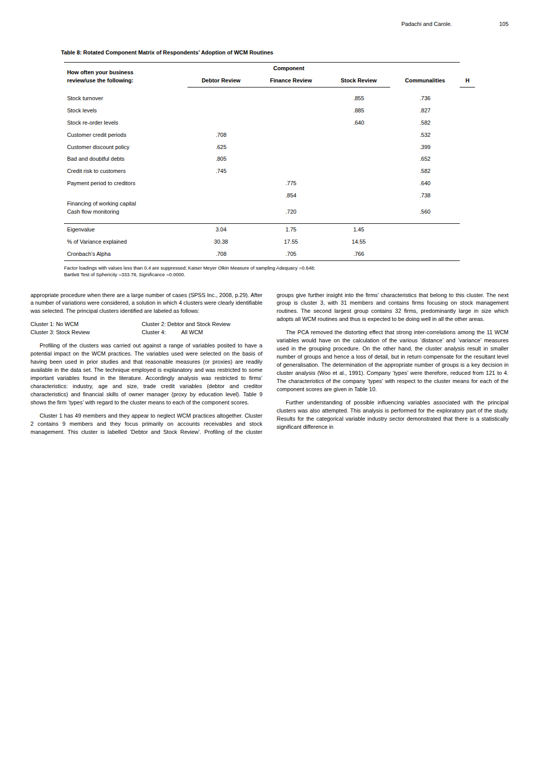Padachi and Carole. 105
Table 8: Rotated Component Matrix of Respondents’ Adoption of WCM Routines
| How often your business review/use the following: | Component | Communalities |
| --- | --- | --- |
| Debtor Review | Finance Review | Stock Review | H |
| Stock turnover | | | .855 | .736 |
| Stock levels | | | .885 | .827 |
| Stock re-order levels | | | .640 | .582 |
| Customer credit periods | .708 | | | .532 |
| Customer discount policy | .625 | | | .399 |
| Bad and doubtful debts | .805 | | | .652 |
| Credit risk to customers | .745 | | | .582 |
| Payment period to creditors | | .775 | | .640 |
| Financing of working capital Cash flow monitoring | | .854 .720 | | .738 .560 |
| Eigenvalue | 3.04 | 1.75 | 1.45 | |
| % of Variance explained | 30.38 | 17.55 | 14.55 | |
| Cronbach’s Alpha | .708 | .705 | .766 | |
Factor loadings with values less than 0.4 are suppressed; Kaiser Meyer Olkin Measure of sampling Adequacy =0.648;
Bartlett Test of Sphericity =333.78, Significance =0.0000.
appropriate procedure when there are a large number of cases (SPSS Inc., 2008, p.29). After a number of variations were considered, a solution in which 4 clusters were clearly identifiable was selected. The principal clusters identified are labeled as follows:
Cluster 1: No WCMCluster 2: Debtor and Stock Review
Cluster 3: Stock Review Cluster 4: All WCM
Profiling of the clusters was carried out against a range of variables posited to have a potential impact on the WCM practices. The variables used were selected on the basis of having been used in prior studies and that reasonable measures (or proxies) are readily available in the data set. The technique employed is explanatory and was restricted to some important variables found in the literature. Accordingly analysis was restricted to firms’ characteristics: industry, age and size, trade credit variables (debtor and creditor characteristics) and financial skills of owner manager (proxy by education level). Table 9 shows the firm ‘types’ with regard to the cluster means to each of the component scores.
Cluster 1 has 49 members and they appear to neglect WCM practices altogether. Cluster 2 contains 9 members and they focus primarily on accounts receivables and stock management. This cluster is labelled ‘Debtor and Stock Review’. Profiling of the cluster groups give further insight into the firms’ characteristics that belong to this cluster. The next group is cluster 3, with 31 members and contains firms focusing on stock management routines. The second largest group contains 32 firms, predominantly large in size which adopts all WCM routines and thus is expected to be doing well in all the other areas.
The PCA removed the distorting effect that strong inter-correlations among the 11 WCM variables would have on the calculation of the various ‘distance’ and ‘variance’ measures used in the grouping procedure. On the other hand, the cluster analysis result in smaller number of groups and hence a loss of detail, but in return compensate for the resultant level of generalisation. The determination of the appropriate number of groups is a key decision in cluster analysis (Woo et al., 1991). Company ‘types’ were therefore, reduced from 121 to 4. The characteristics of the company ‘types’ with respect to the cluster means for each of the component scores are given in Table 10.
Further understanding of possible influencing variables associated with the principal clusters was also attempted. This analysis is performed for the exploratory part of the study. Results for the categorical variable industry sector demonstrated that there is a statistically significant difference in